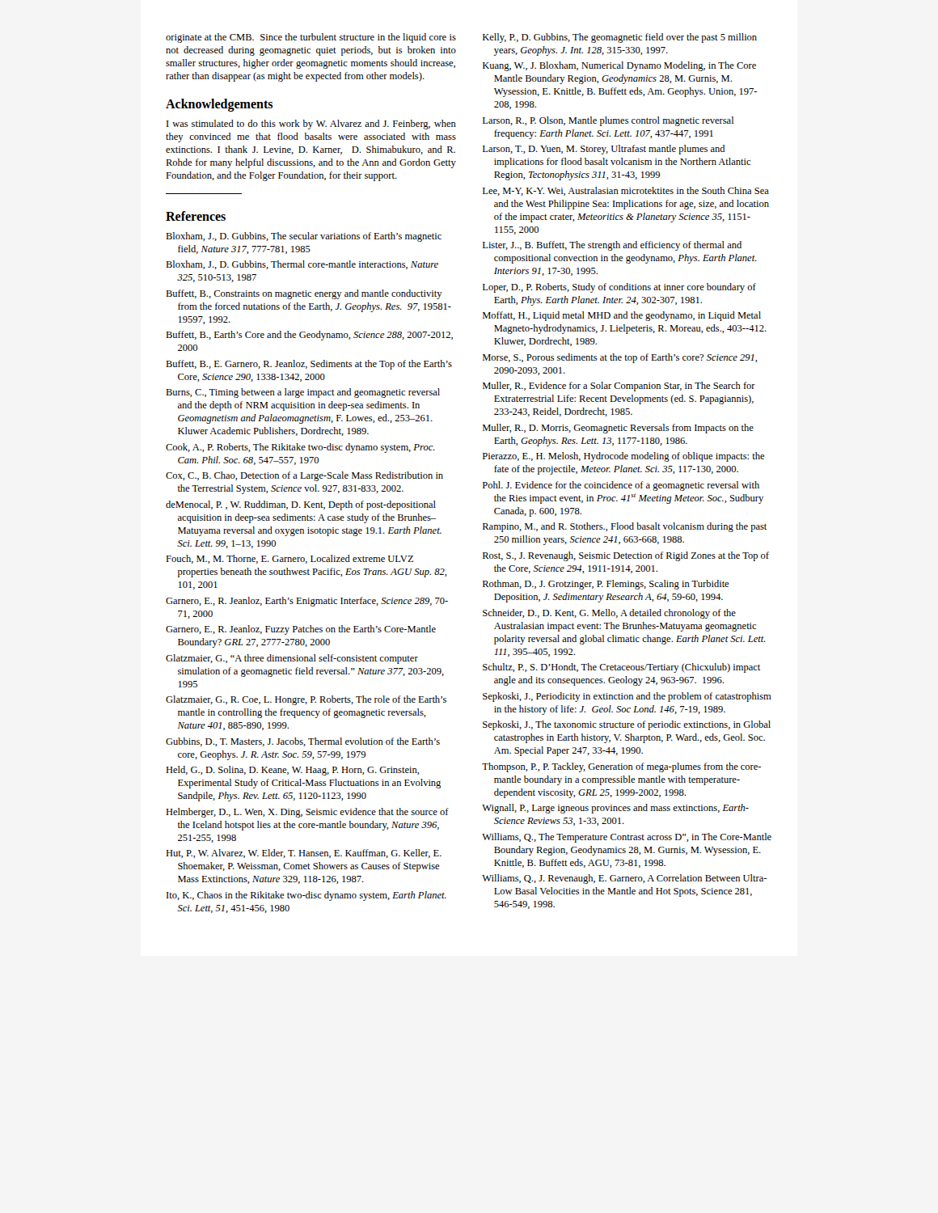originate at the CMB. Since the turbulent structure in the liquid core is not decreased during geomagnetic quiet periods, but is broken into smaller structures, higher order geomagnetic moments should increase, rather than disappear (as might be expected from other models).
Acknowledgements
I was stimulated to do this work by W. Alvarez and J. Feinberg, when they convinced me that flood basalts were associated with mass extinctions. I thank J. Levine, D. Karner, D. Shimabukuro, and R. Rohde for many helpful discussions, and to the Ann and Gordon Getty Foundation, and the Folger Foundation, for their support.
References
Bloxham, J., D. Gubbins, The secular variations of Earth’s magnetic field, Nature 317, 777-781, 1985
Bloxham, J., D. Gubbins, Thermal core-mantle interactions, Nature 325, 510-513, 1987
Buffett, B., Constraints on magnetic energy and mantle conductivity from the forced nutations of the Earth, J. Geophys. Res. 97, 19581-19597, 1992.
Buffett, B., Earth’s Core and the Geodynamo, Science 288, 2007-2012, 2000
Buffett, B., E. Garnero, R. Jeanloz, Sediments at the Top of the Earth’s Core, Science 290, 1338-1342, 2000
Burns, C., Timing between a large impact and geomagnetic reversal and the depth of NRM acquisition in deep-sea sediments. In Geomagnetism and Palaeomagnetism, F. Lowes, ed., 253–261. Kluwer Academic Publishers, Dordrecht, 1989.
Cook, A., P. Roberts, The Rikitake two-disc dynamo system, Proc. Cam. Phil. Soc. 68, 547–557, 1970
Cox, C., B. Chao, Detection of a Large-Scale Mass Redistribution in the Terrestrial System, Science vol. 927, 831-833, 2002.
deMenocal, P. , W. Ruddiman, D. Kent, Depth of post-depositional acquisition in deep-sea sediments: A case study of the Brunhes–Matuyama reversal and oxygen isotopic stage 19.1. Earth Planet. Sci. Lett. 99, 1–13, 1990
Fouch, M., M. Thorne, E. Garnero, Localized extreme ULVZ properties beneath the southwest Pacific, Eos Trans. AGU Sup. 82, 101, 2001
Garnero, E., R. Jeanloz, Earth’s Enigmatic Interface, Science 289, 70-71, 2000
Garnero, E., R. Jeanloz, Fuzzy Patches on the Earth’s Core-Mantle Boundary? GRL 27, 2777-2780, 2000
Glatzmaier, G., “A three dimensional self-consistent computer simulation of a geomagnetic field reversal.” Nature 377, 203-209, 1995
Glatzmaier, G., R. Coe, L. Hongre, P. Roberts, The role of the Earth’s mantle in controlling the frequency of geomagnetic reversals, Nature 401, 885-890, 1999.
Gubbins, D., T. Masters, J. Jacobs, Thermal evolution of the Earth’s core, Geophys. J. R. Astr. Soc. 59, 57-99, 1979
Held, G., D. Solina, D. Keane, W. Haag, P. Horn, G. Grinstein, Experimental Study of Critical-Mass Fluctuations in an Evolving Sandpile, Phys. Rev. Lett. 65, 1120-1123, 1990
Helmberger, D., L. Wen, X. Ding, Seismic evidence that the source of the Iceland hotspot lies at the core-mantle boundary, Nature 396, 251-255, 1998
Hut, P., W. Alvarez, W. Elder, T. Hansen, E. Kauffman, G. Keller, E. Shoemaker, P. Weissman, Comet Showers as Causes of Stepwise Mass Extinctions, Nature 329, 118-126, 1987.
Ito, K., Chaos in the Rikitake two-disc dynamo system, Earth Planet. Sci. Lett, 51, 451-456, 1980
Kelly, P., D. Gubbins, The geomagnetic field over the past 5 million years, Geophys. J. Int. 128, 315-330, 1997.
Kuang, W., J. Bloxham, Numerical Dynamo Modeling, in The Core Mantle Boundary Region, Geodynamics 28, M. Gurnis, M. Wysession, E. Knittle, B. Buffett eds, Am. Geophys. Union, 197-208, 1998.
Larson, R., P. Olson, Mantle plumes control magnetic reversal frequency: Earth Planet. Sci. Lett. 107, 437-447, 1991
Larson, T., D. Yuen, M. Storey, Ultrafast mantle plumes and implications for flood basalt volcanism in the Northern Atlantic Region, Tectonophysics 311, 31-43, 1999
Lee, M-Y, K-Y. Wei, Australasian microtektites in the South China Sea and the West Philippine Sea: Implications for age, size, and location of the impact crater, Meteoritics & Planetary Science 35, 1151-1155, 2000
Lister, J.., B. Buffett, The strength and efficiency of thermal and compositional convection in the geodynamo, Phys. Earth Planet. Interiors 91, 17-30, 1995.
Loper, D., P. Roberts, Study of conditions at inner core boundary of Earth, Phys. Earth Planet. Inter. 24, 302-307, 1981.
Moffatt, H., Liquid metal MHD and the geodynamo, in Liquid Metal Magneto-hydrodynamics, J. Lielpeteris, R. Moreau, eds., 403--412. Kluwer, Dordrecht, 1989.
Morse, S., Porous sediments at the top of Earth’s core? Science 291, 2090-2093, 2001.
Muller, R., Evidence for a Solar Companion Star, in The Search for Extraterrestrial Life: Recent Developments (ed. S. Papagiannis), 233-243, Reidel, Dordrecht, 1985.
Muller, R., D. Morris, Geomagnetic Reversals from Impacts on the Earth, Geophys. Res. Lett. 13, 1177-1180, 1986.
Pierazzo, E., H. Melosh, Hydrocode modeling of oblique impacts: the fate of the projectile, Meteor. Planet. Sci. 35, 117-130, 2000.
Pohl. J. Evidence for the coincidence of a geomagnetic reversal with the Ries impact event, in Proc. 41st Meeting Meteor. Soc., Sudbury Canada, p. 600, 1978.
Rampino, M., and R. Stothers., Flood basalt volcanism during the past 250 million years, Science 241, 663-668, 1988.
Rost, S., J. Revenaugh, Seismic Detection of Rigid Zones at the Top of the Core, Science 294, 1911-1914, 2001.
Rothman, D., J. Grotzinger, P. Flemings, Scaling in Turbidite Deposition, J. Sedimentary Research A, 64, 59-60, 1994.
Schneider, D., D. Kent, G. Mello, A detailed chronology of the Australasian impact event: The Brunhes-Matuyama geomagnetic polarity reversal and global climatic change. Earth Planet Sci. Lett. 111, 395–405, 1992.
Schultz, P., S. D’Hondt, The Cretaceous/Tertiary (Chicxulub) impact angle and its consequences. Geology 24, 963-967. 1996.
Sepkoski, J., Periodicity in extinction and the problem of catastrophism in the history of life: J. Geol. Soc Lond. 146, 7-19, 1989.
Sepkoski, J., The taxonomic structure of periodic extinctions, in Global catastrophes in Earth history, V. Sharpton, P. Ward., eds, Geol. Soc. Am. Special Paper 247, 33-44, 1990.
Thompson, P., P. Tackley, Generation of mega-plumes from the core-mantle boundary in a compressible mantle with temperature-dependent viscosity, GRL 25, 1999-2002, 1998.
Wignall, P., Large igneous provinces and mass extinctions, Earth-Science Reviews 53, 1-33, 2001.
Williams, Q., The Temperature Contrast across D”, in The Core-Mantle Boundary Region, Geodynamics 28, M. Gurnis, M. Wysession, E. Knittle, B. Buffett eds, AGU, 73-81, 1998.
Williams, Q., J. Revenaugh, E. Garnero, A Correlation Between Ultra-Low Basal Velocities in the Mantle and Hot Spots, Science 281, 546-549, 1998.